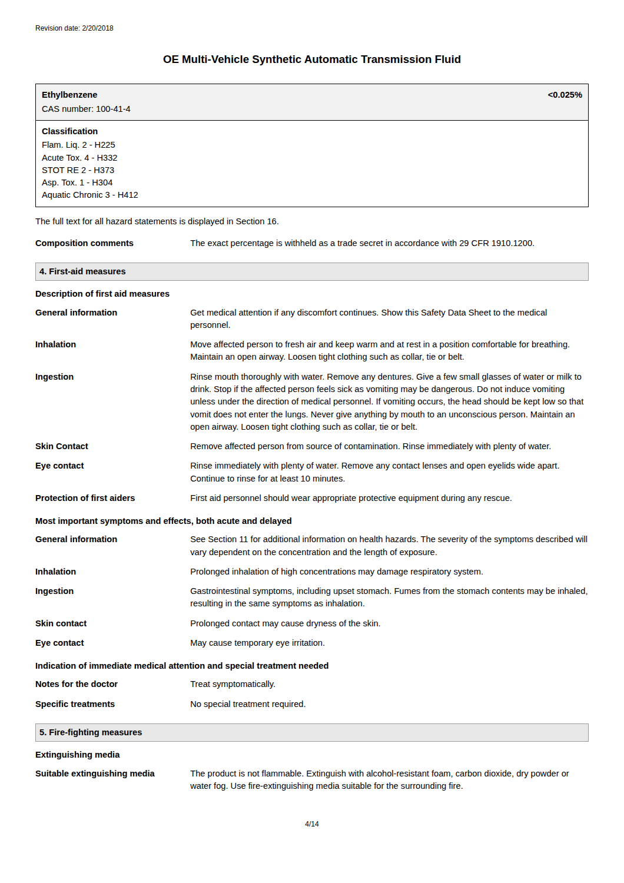Revision date: 2/20/2018
OE Multi-Vehicle Synthetic Automatic Transmission Fluid
Ethylbenzene <0.025%
CAS number: 100-41-4
Classification
Flam. Liq. 2 - H225
Acute Tox. 4 - H332
STOT RE 2 - H373
Asp. Tox. 1 - H304
Aquatic Chronic 3 - H412
The full text for all hazard statements is displayed in Section 16.
| Composition comments | The exact percentage is withheld as a trade secret in accordance with 29 CFR 1910.1200. |
4. First-aid measures
Description of first aid measures
| General information | Get medical attention if any discomfort continues. Show this Safety Data Sheet to the medical personnel. |
| Inhalation | Move affected person to fresh air and keep warm and at rest in a position comfortable for breathing. Maintain an open airway. Loosen tight clothing such as collar, tie or belt. |
| Ingestion | Rinse mouth thoroughly with water. Remove any dentures. Give a few small glasses of water or milk to drink. Stop if the affected person feels sick as vomiting may be dangerous. Do not induce vomiting unless under the direction of medical personnel. If vomiting occurs, the head should be kept low so that vomit does not enter the lungs. Never give anything by mouth to an unconscious person. Maintain an open airway. Loosen tight clothing such as collar, tie or belt. |
| Skin Contact | Remove affected person from source of contamination. Rinse immediately with plenty of water. |
| Eye contact | Rinse immediately with plenty of water. Remove any contact lenses and open eyelids wide apart. Continue to rinse for at least 10 minutes. |
| Protection of first aiders | First aid personnel should wear appropriate protective equipment during any rescue. |
Most important symptoms and effects, both acute and delayed
| General information | See Section 11 for additional information on health hazards. The severity of the symptoms described will vary dependent on the concentration and the length of exposure. |
| Inhalation | Prolonged inhalation of high concentrations may damage respiratory system. |
| Ingestion | Gastrointestinal symptoms, including upset stomach. Fumes from the stomach contents may be inhaled, resulting in the same symptoms as inhalation. |
| Skin contact | Prolonged contact may cause dryness of the skin. |
| Eye contact | May cause temporary eye irritation. |
Indication of immediate medical attention and special treatment needed
| Notes for the doctor | Treat symptomatically. |
| Specific treatments | No special treatment required. |
5. Fire-fighting measures
Extinguishing media
| Suitable extinguishing media | The product is not flammable. Extinguish with alcohol-resistant foam, carbon dioxide, dry powder or water fog. Use fire-extinguishing media suitable for the surrounding fire. |
4/14